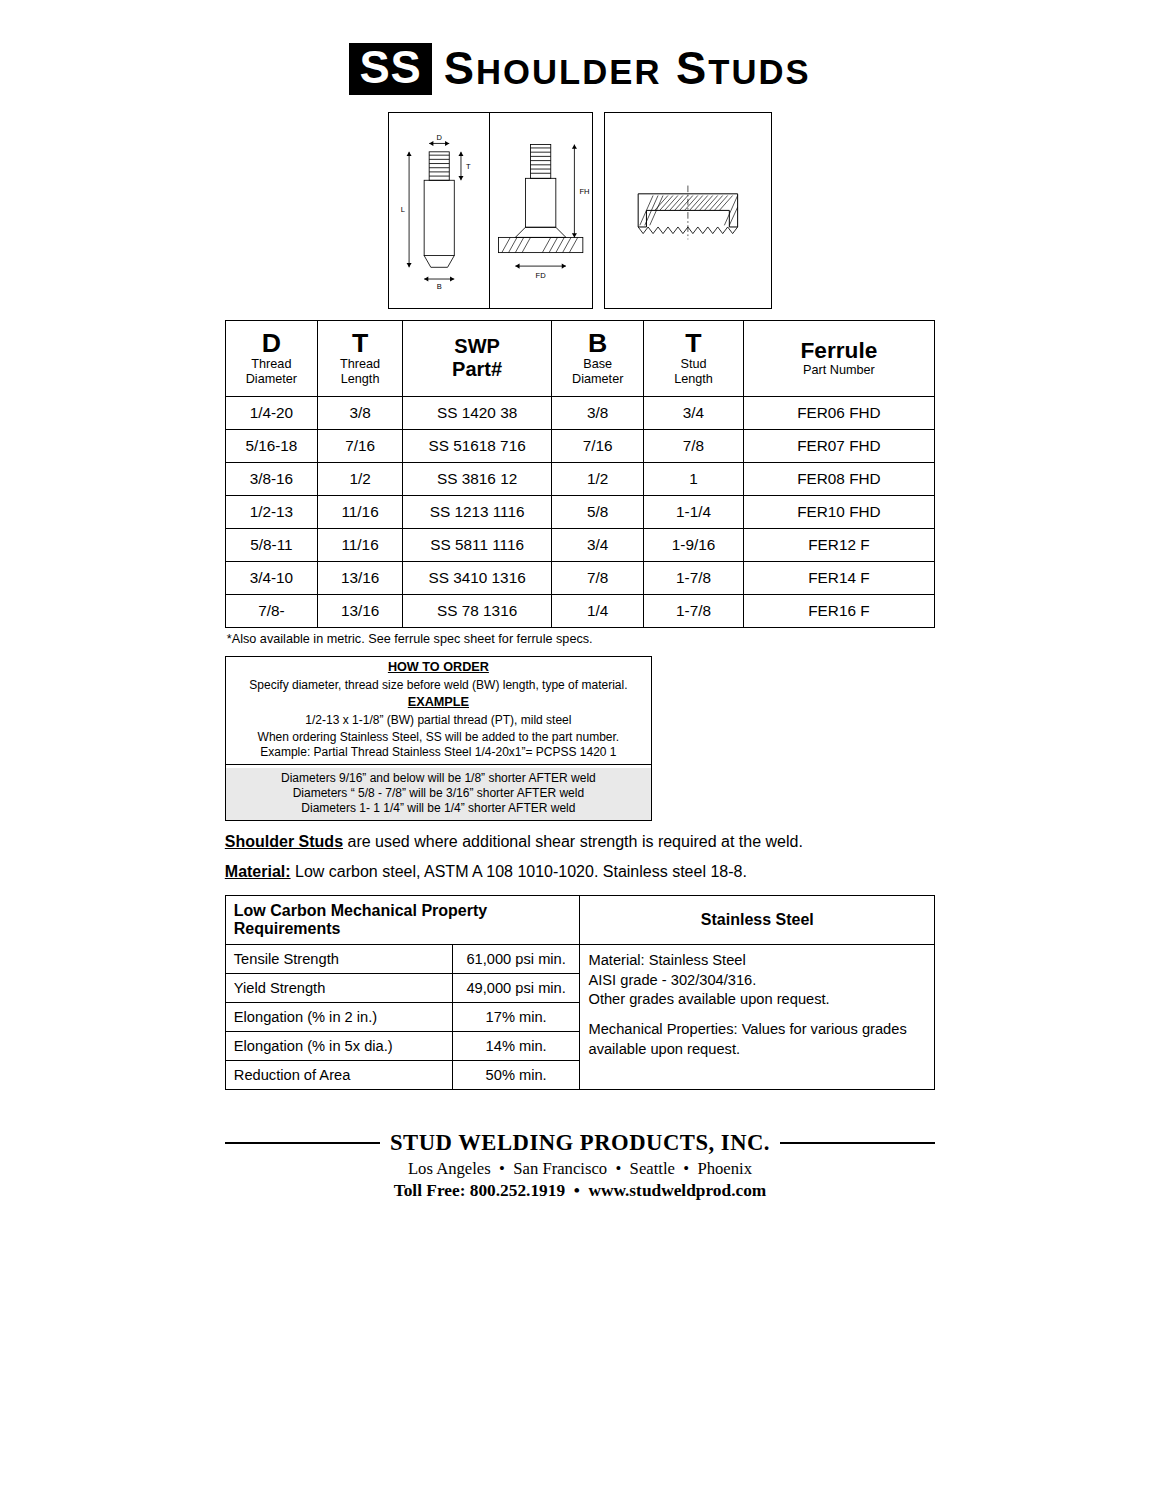SS SHOULDER STUDS
D T L B
FH FD
| D Thread Diameter | T Thread Length | SWP Part# | B Base Diameter | T Stud Length | Ferrule Part Number |
| --- | --- | --- | --- | --- | --- |
| 1/4-20 | 3/8 | SS 1420 38 | 3/8 | 3/4 | FER06 FHD |
| 5/16-18 | 7/16 | SS 51618 716 | 7/16 | 7/8 | FER07 FHD |
| 3/8-16 | 1/2 | SS 3816 12 | 1/2 | 1 | FER08 FHD |
| 1/2-13 | 11/16 | SS 1213 1116 | 5/8 | 1-1/4 | FER10 FHD |
| 5/8-11 | 11/16 | SS 5811 1116 | 3/4 | 1-9/16 | FER12 F |
| 3/4-10 | 13/16 | SS 3410 1316 | 7/8 | 1-7/8 | FER14 F |
| 7/8- | 13/16 | SS 78 1316 | 1/4 | 1-7/8 | FER16 F |
*Also available in metric. See ferrule spec sheet for ferrule specs.
HOW TO ORDER
Specify diameter, thread size before weld (BW) length, type of material.
EXAMPLE
1/2-13 x 1-1/8” (BW) partial thread (PT), mild steel
When ordering Stainless Steel, SS will be added to the part number.
Example: Partial Thread Stainless Steel 1/4-20x1”= PCPSS 1420 1
Diameters 9/16” and below will be 1/8” shorter AFTER weld
Diameters “ 5/8 - 7/8” will be 3/16” shorter AFTER weld
Diameters 1- 1 1/4” will be 1/4” shorter AFTER weld
Shoulder Studs are used where additional shear strength is required at the weld.
Material: Low carbon steel, ASTM A 108 1010-1020. Stainless steel 18-8.
| Low Carbon Mechanical Property Requirements | Stainless Steel |
| --- | --- |
| Tensile Strength | 61,000 psi min. | Material: Stainless Steel AISI grade - 302/304/316. Other grades available upon request. Mechanical Properties: Values for various grades available upon request. |
| Yield Strength | 49,000 psi min. |
| Elongation (% in 2 in.) | 17% min. |
| Elongation (% in 5x dia.) | 14% min. |
| Reduction of Area | 50% min. |
STUD WELDING PRODUCTS, INC.
Los Angeles • San Francisco • Seattle • Phoenix
Toll Free: 800.252.1919 • www.studweldprod.com